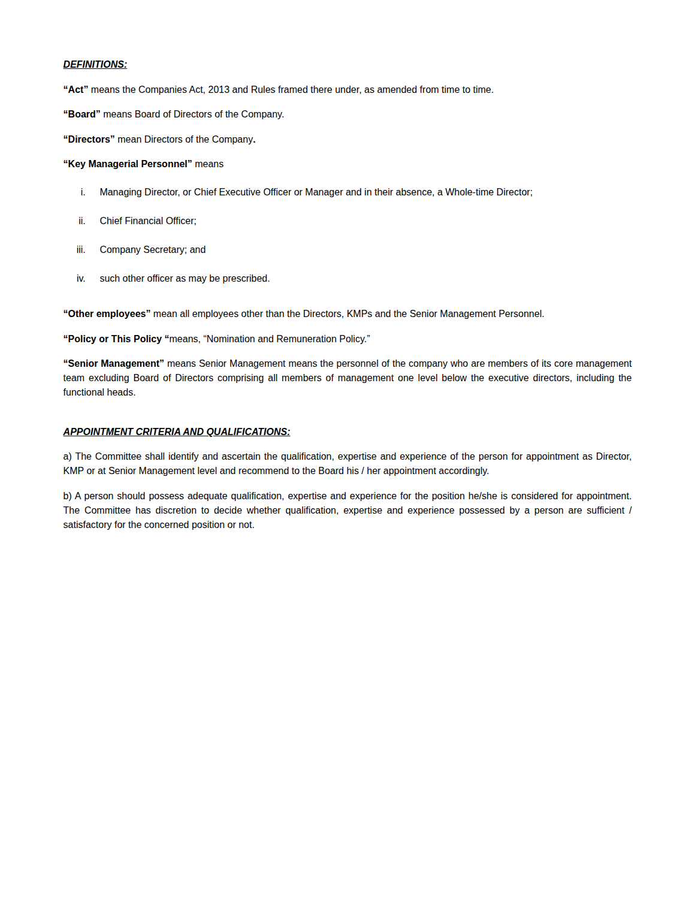DEFINITIONS:
“Act” means the Companies Act, 2013 and Rules framed there under, as amended from time to time.
“Board” means Board of Directors of the Company.
“Directors” mean Directors of the Company.
“Key Managerial Personnel” means
Managing Director, or Chief Executive Officer or Manager and in their absence, a Whole-time Director;
Chief Financial Officer;
Company Secretary; and
such other officer as may be prescribed.
“Other employees” mean all employees other than the Directors, KMPs and the Senior Management Personnel.
“Policy or This Policy “means, “Nomination and Remuneration Policy.”
“Senior Management” means Senior Management means the personnel of the company who are members of its core management team excluding Board of Directors comprising all members of management one level below the executive directors, including the functional heads.
APPOINTMENT CRITERIA AND QUALIFICATIONS:
a) The Committee shall identify and ascertain the qualification, expertise and experience of the person for appointment as Director, KMP or at Senior Management level and recommend to the Board his / her appointment accordingly.
b) A person should possess adequate qualification, expertise and experience for the position he/she is considered for appointment. The Committee has discretion to decide whether qualification, expertise and experience possessed by a person are sufficient / satisfactory for the concerned position or not.